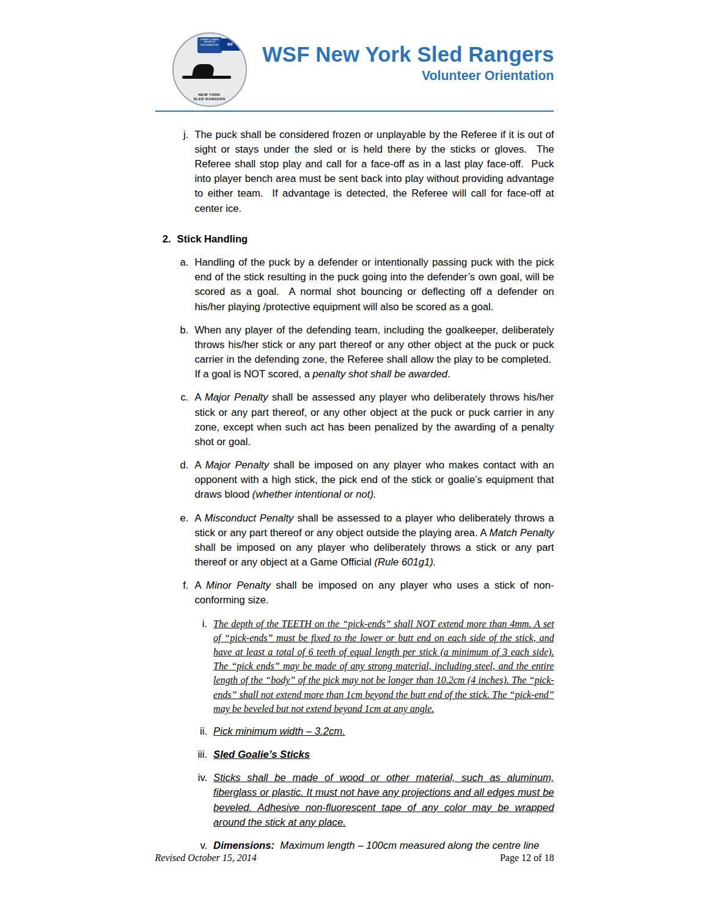WHEELCHAIR
SPORTS
FEDERATION
NY
NEW YORK
SLED RANGERS
WSF New York Sled Rangers
Volunteer Orientation
j.
The puck shall be considered frozen or unplayable by the Referee if it is out of sight or stays under the sled or is held there by the sticks or gloves. The Referee shall stop play and call for a face-off as in a last play face-off. Puck into player bench area must be sent back into play without providing advantage to either team. If advantage is detected, the Referee will call for face-off at center ice.
2.
Stick Handling
a.
Handling of the puck by a defender or intentionally passing puck with the pick end of the stick resulting in the puck going into the defender’s own goal, will be scored as a goal. A normal shot bouncing or deflecting off a defender on his/her playing /protective equipment will also be scored as a goal.
b.
When any player of the defending team, including the goalkeeper, deliberately throws his/her stick or any part thereof or any other object at the puck or puck carrier in the defending zone, the Referee shall allow the play to be completed. If a goal is NOT scored, a penalty shot shall be awarded.
c.
A Major Penalty shall be assessed any player who deliberately throws his/her stick or any part thereof, or any other object at the puck or puck carrier in any zone, except when such act has been penalized by the awarding of a penalty shot or goal.
d.
A Major Penalty shall be imposed on any player who makes contact with an opponent with a high stick, the pick end of the stick or goalie’s equipment that draws blood (whether intentional or not).
e.
A Misconduct Penalty shall be assessed to a player who deliberately throws a stick or any part thereof or any object outside the playing area. A Match Penalty shall be imposed on any player who deliberately throws a stick or any part thereof or any object at a Game Official (Rule 601g1).
f.
A Minor Penalty shall be imposed on any player who uses a stick of non-conforming size.
i.
The depth of the TEETH on the “pick-ends” shall NOT extend more than 4mm. A set of “pick-ends” must be fixed to the lower or butt end on each side of the stick, and have at least a total of 6 teeth of equal length per stick (a minimum of 3 each side). The “pick ends” may be made of any strong material, including steel, and the entire length of the “body” of the pick may not be longer than 10.2cm (4 inches). The “pick-ends” shall not extend more than 1cm beyond the butt end of the stick. The “pick-end” may be beveled but not extend beyond 1cm at any angle.
ii.
Pick minimum width – 3.2cm.
iii.
Sled Goalie’s Sticks
iv.
Sticks shall be made of wood or other material, such as aluminum, fiberglass or plastic. It must not have any projections and all edges must be beveled. Adhesive non-fluorescent tape of any color may be wrapped around the stick at any place.
v.
Dimensions: Maximum length – 100cm measured along the centre line
Revised October 15, 2014
Page 12 of 18